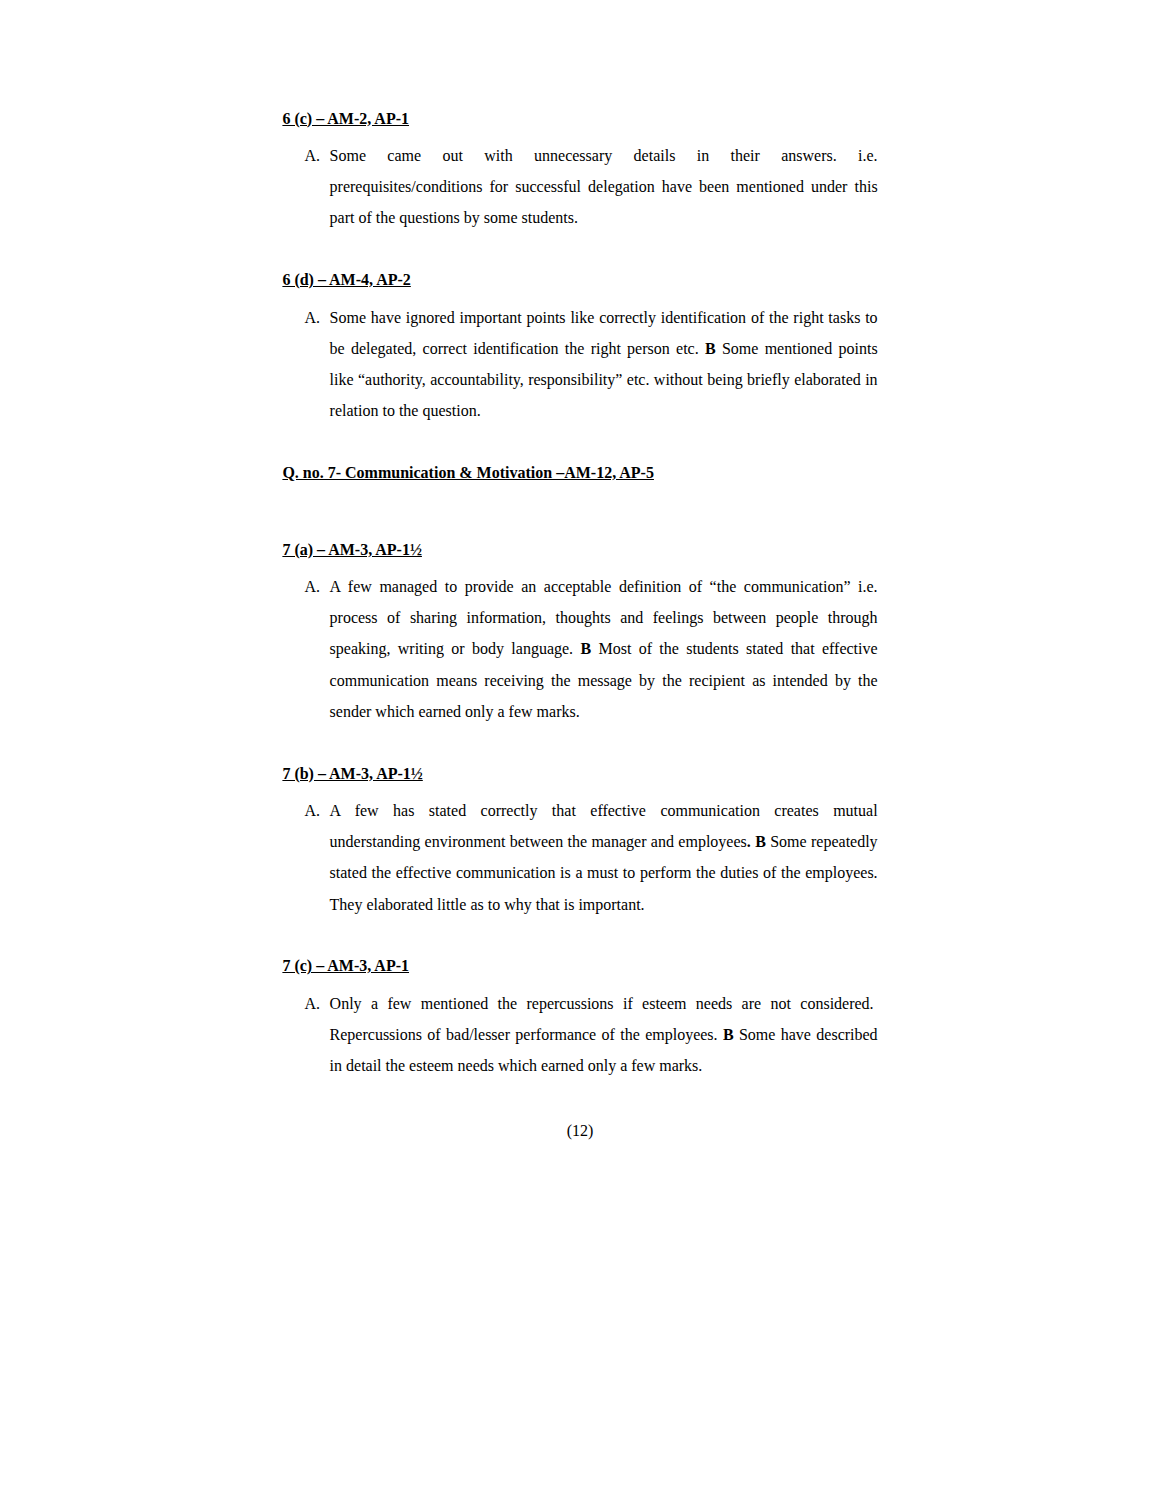6 (c) – AM-2, AP-1
Some came out with unnecessary details in their answers. i.e. prerequisites/conditions for successful delegation have been mentioned under this part of the questions by some students.
6 (d) – AM-4, AP-2
Some have ignored important points like correctly identification of the right tasks to be delegated, correct identification the right person etc. B Some mentioned points like “authority, accountability, responsibility” etc. without being briefly elaborated in relation to the question.
Q. no. 7- Communication & Motivation –AM-12, AP-5
7 (a) – AM-3, AP-1½
A few managed to provide an acceptable definition of “the communication” i.e. process of sharing information, thoughts and feelings between people through speaking, writing or body language. B Most of the students stated that effective communication means receiving the message by the recipient as intended by the sender which earned only a few marks.
7 (b) – AM-3, AP-1½
A few has stated correctly that effective communication creates mutual understanding environment between the manager and employees. B Some repeatedly stated the effective communication is a must to perform the duties of the employees. They elaborated little as to why that is important.
7 (c) – AM-3, AP-1
Only a few mentioned the repercussions if esteem needs are not considered. Repercussions of bad/lesser performance of the employees. B Some have described in detail the esteem needs which earned only a few marks.
(12)